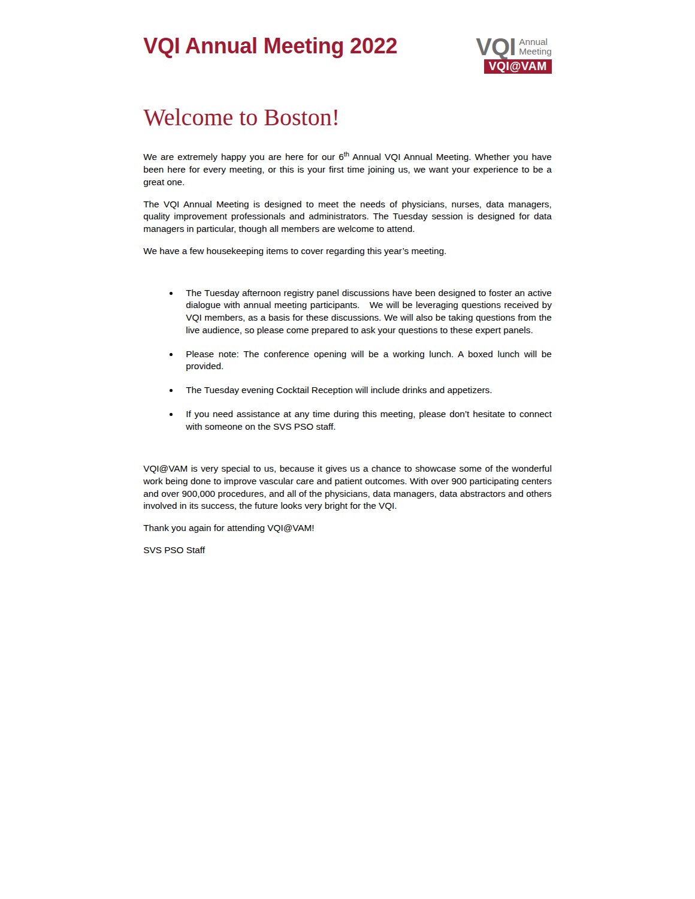VQI Annual Meeting 2022
VQI Annual Meeting
VQI@VAM
Welcome to Boston!
We are extremely happy you are here for our 6th Annual VQI Annual Meeting. Whether you have been here for every meeting, or this is your first time joining us, we want your experience to be a great one.
The VQI Annual Meeting is designed to meet the needs of physicians, nurses, data managers, quality improvement professionals and administrators. The Tuesday session is designed for data managers in particular, though all members are welcome to attend.
We have a few housekeeping items to cover regarding this year’s meeting.
The Tuesday afternoon registry panel discussions have been designed to foster an active dialogue with annual meeting participants. We will be leveraging questions received by VQI members, as a basis for these discussions. We will also be taking questions from the live audience, so please come prepared to ask your questions to these expert panels.
Please note: The conference opening will be a working lunch. A boxed lunch will be provided.
The Tuesday evening Cocktail Reception will include drinks and appetizers.
If you need assistance at any time during this meeting, please don’t hesitate to connect with someone on the SVS PSO staff.
VQI@VAM is very special to us, because it gives us a chance to showcase some of the wonderful work being done to improve vascular care and patient outcomes. With over 900 participating centers and over 900,000 procedures, and all of the physicians, data managers, data abstractors and others involved in its success, the future looks very bright for the VQI.
Thank you again for attending VQI@VAM!
SVS PSO Staff